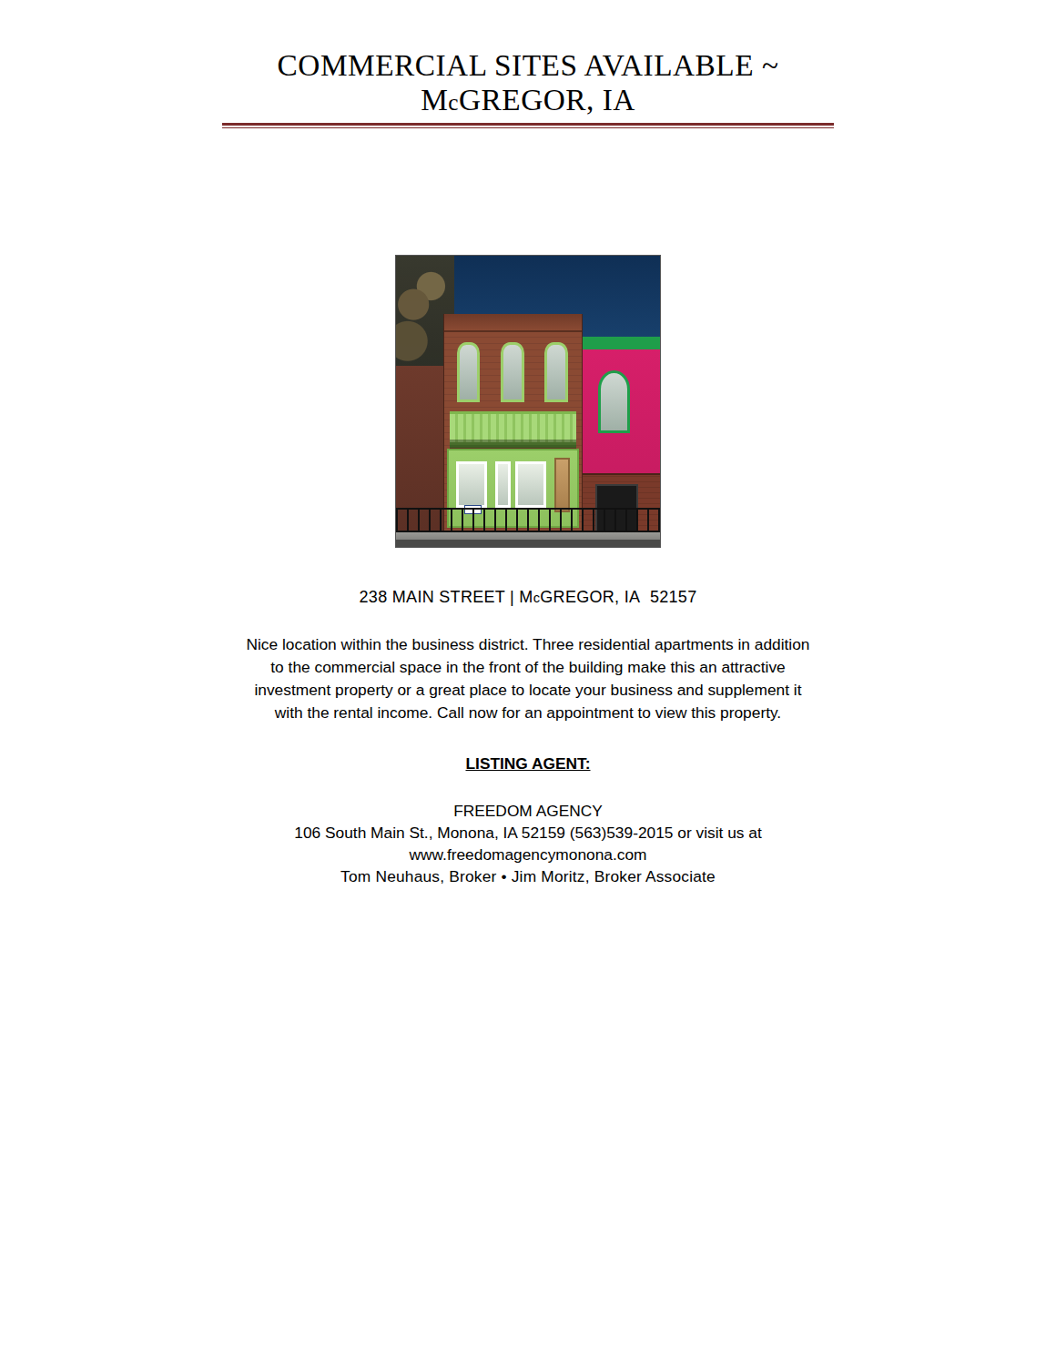COMMERCIAL SITES AVAILABLE ~ Mc GREGOR, IA
238 MAIN STREET | Mc GREGOR, IA 52157
Nice location within the business district. Three residential apartments in addition to the commercial space in the front of the building make this an attractive investment property or a great place to locate your business and supplement it with the rental income. Call now for an appointment to view this property.
LISTING AGENT:
FREEDOM AGENCY
106 South Main St., Monona, IA 52159 (563)539-2015 or visit us at
www.freedomagencymonona.com
Tom Neuhaus, Broker • Jim Moritz, Broker Associate